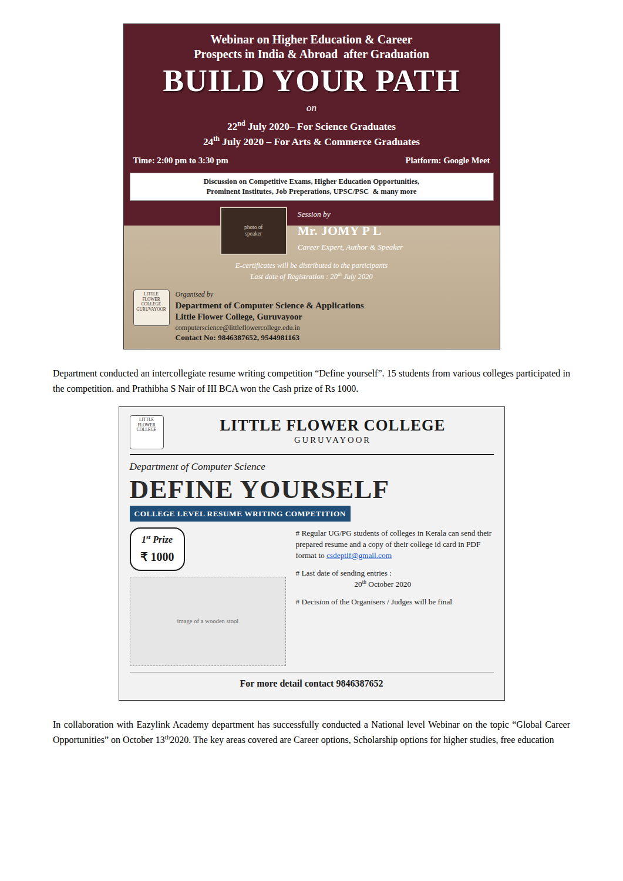Webinar on Higher Education & Career
Prospects in India & Abroad after Graduation
BUILD YOUR PATH
on
22nd July 2020– For Science Graduates
24th July 2020 – For Arts & Commerce Graduates
Time: 2:00 pm to 3:30 pm Platform: Google Meet
Discussion on Competitive Exams, Higher Education Opportunities,
Prominent Institutes, Job Preperations, UPSC/PSC & many more
photo of
speaker
Session by
Mr. JOMY P L
Career Expert, Author & Speaker
E-certificates will be distributed to the participants
Last date of Registration : 20th July 2020
LITTLE FLOWER COLLEGE GURUVAYOOR
Organised by
Department of Computer Science & Applications
Little Flower College, Guruvayoor
computerscience@littleflowercollege.edu.in
Contact No: 9846387652, 9544981163
Department conducted an intercollegiate resume writing competition “Define yourself”. 15 students from various colleges participated in the competition. and Prathibha S Nair of III BCA won the Cash prize of Rs 1000.
LITTLE FLOWER COLLEGE
LITTLE FLOWER COLLEGE
GURUVAYOOR
Department of Computer Science
DEFINE YOURSELF
COLLEGE LEVEL RESUME WRITING COMPETITION
1st Prize
₹ 1000
image of a wooden stool
# Regular UG/PG students of colleges in Kerala can send their prepared resume and a copy of their college id card in PDF format to csdeptlf@gmail.com
# Last date of sending entries :
20th October 2020
# Decision of the Organisers / Judges will be final
For more detail contact 9846387652
In collaboration with Eazylink Academy department has successfully conducted a National level Webinar on the topic “Global Career Opportunities” on October 13th2020. The key areas covered are Career options, Scholarship options for higher studies, free education